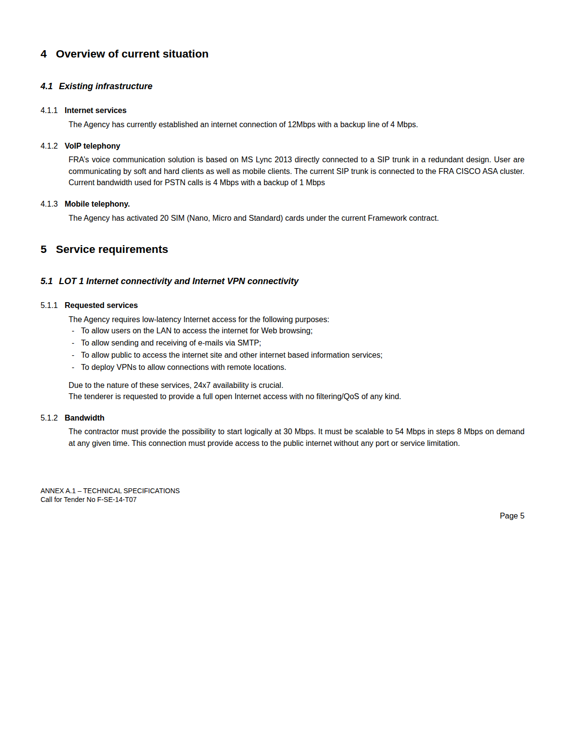4 Overview of current situation
4.1 Existing infrastructure
4.1.1 Internet services
The Agency has currently established an internet connection of 12Mbps with a backup line of 4 Mbps.
4.1.2 VoIP telephony
FRA’s voice communication solution is based on MS Lync 2013 directly connected to a SIP trunk in a redundant design. User are communicating by soft and hard clients as well as mobile clients. The current SIP trunk is connected to the FRA CISCO ASA cluster. Current bandwidth used for PSTN calls is 4 Mbps with a backup of 1 Mbps
4.1.3 Mobile telephony.
The Agency has activated 20 SIM (Nano, Micro and Standard) cards under the current Framework contract.
5 Service requirements
5.1 LOT 1 Internet connectivity and Internet VPN connectivity
5.1.1 Requested services
The Agency requires low-latency Internet access for the following purposes:
To allow users on the LAN to access the internet for Web browsing;
To allow sending and receiving of e-mails via SMTP;
To allow public to access the internet site and other internet based information services;
To deploy VPNs to allow connections with remote locations.
Due to the nature of these services, 24x7 availability is crucial.
The tenderer is requested to provide a full open Internet access with no filtering/QoS of any kind.
5.1.2 Bandwidth
The contractor must provide the possibility to start logically at 30 Mbps. It must be scalable to 54 Mbps in steps 8 Mbps on demand at any given time. This connection must provide access to the public internet without any port or service limitation.
ANNEX A.1 – TECHNICAL SPECIFICATIONS
Call for Tender No F-SE-14-T07
Page 5